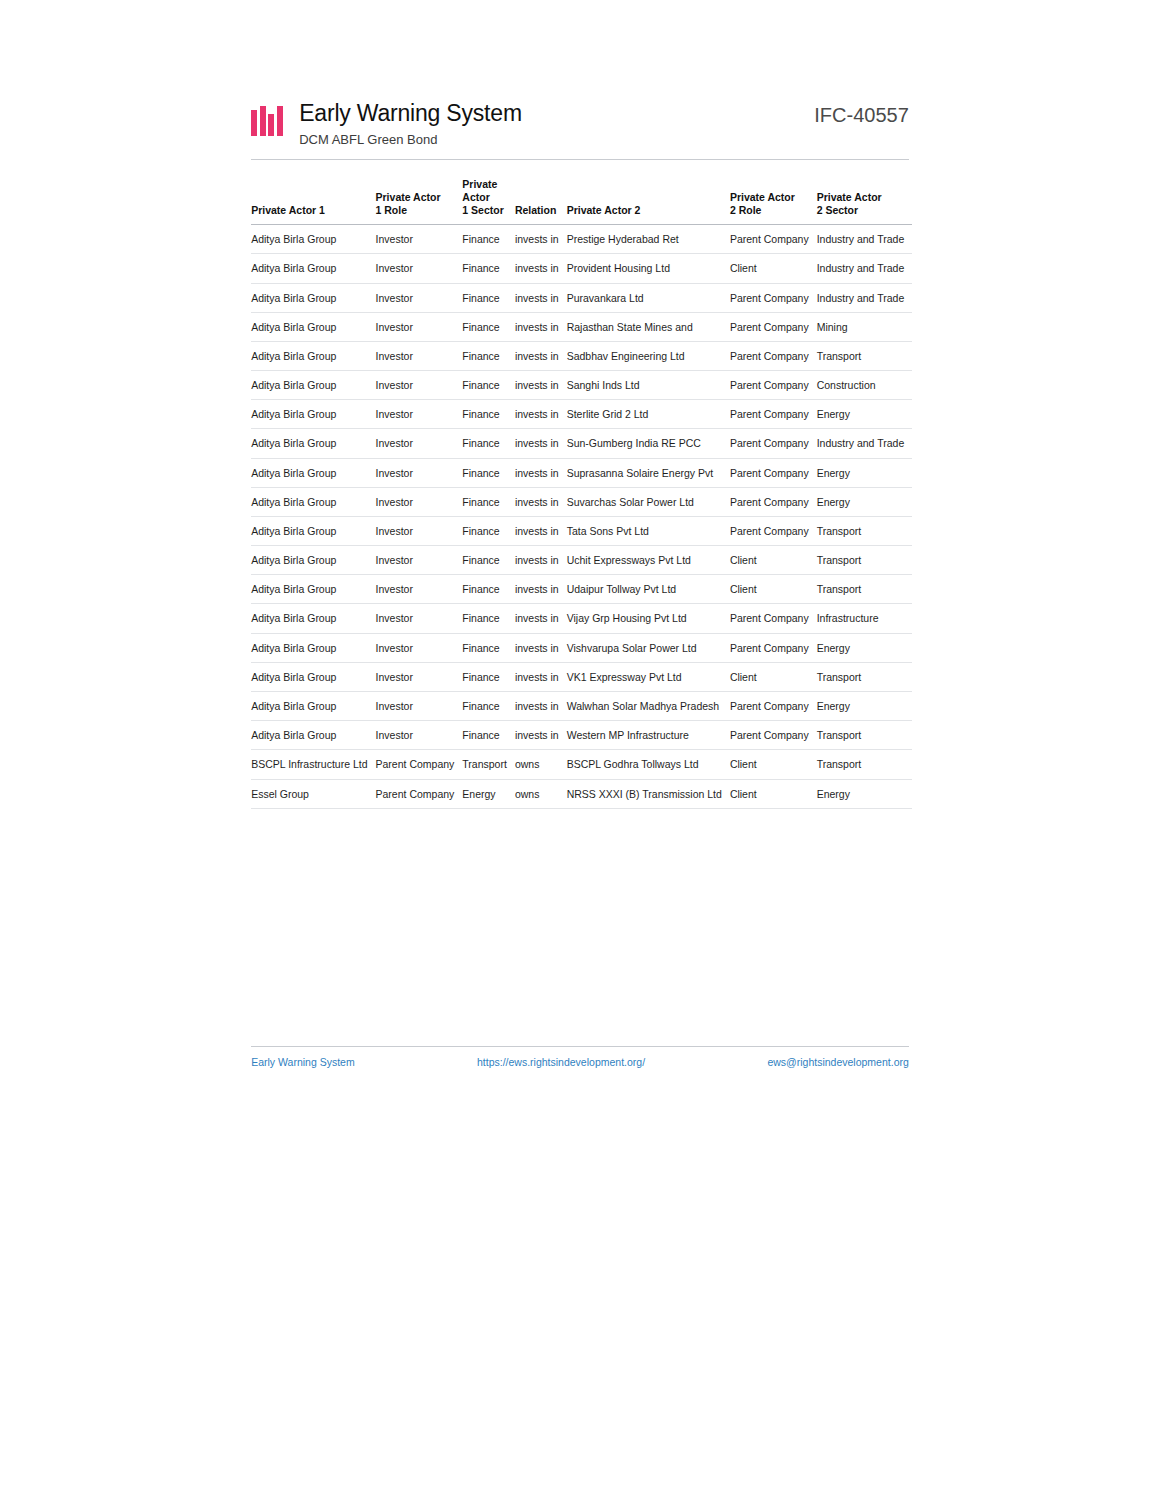Early Warning System
DCM ABFL Green Bond
IFC-40557
| Private Actor 1 | Private Actor 1 Role | Private Actor 1 Sector | Relation | Private Actor 2 | Private Actor 2 Role | Private Actor 2 Sector |
| --- | --- | --- | --- | --- | --- | --- |
| Aditya Birla Group | Investor | Finance | invests in | Prestige Hyderabad Ret | Parent Company | Industry and Trade |
| Aditya Birla Group | Investor | Finance | invests in | Provident Housing Ltd | Client | Industry and Trade |
| Aditya Birla Group | Investor | Finance | invests in | Puravankara Ltd | Parent Company | Industry and Trade |
| Aditya Birla Group | Investor | Finance | invests in | Rajasthan State Mines and | Parent Company | Mining |
| Aditya Birla Group | Investor | Finance | invests in | Sadbhav Engineering Ltd | Parent Company | Transport |
| Aditya Birla Group | Investor | Finance | invests in | Sanghi Inds Ltd | Parent Company | Construction |
| Aditya Birla Group | Investor | Finance | invests in | Sterlite Grid 2 Ltd | Parent Company | Energy |
| Aditya Birla Group | Investor | Finance | invests in | Sun-Gumberg India RE PCC | Parent Company | Industry and Trade |
| Aditya Birla Group | Investor | Finance | invests in | Suprasanna Solaire Energy Pvt | Parent Company | Energy |
| Aditya Birla Group | Investor | Finance | invests in | Suvarchas Solar Power Ltd | Parent Company | Energy |
| Aditya Birla Group | Investor | Finance | invests in | Tata Sons Pvt Ltd | Parent Company | Transport |
| Aditya Birla Group | Investor | Finance | invests in | Uchit Expressways Pvt Ltd | Client | Transport |
| Aditya Birla Group | Investor | Finance | invests in | Udaipur Tollway Pvt Ltd | Client | Transport |
| Aditya Birla Group | Investor | Finance | invests in | Vijay Grp Housing Pvt Ltd | Parent Company | Infrastructure |
| Aditya Birla Group | Investor | Finance | invests in | Vishvarupa Solar Power Ltd | Parent Company | Energy |
| Aditya Birla Group | Investor | Finance | invests in | VK1 Expressway Pvt Ltd | Client | Transport |
| Aditya Birla Group | Investor | Finance | invests in | Walwhan Solar Madhya Pradesh | Parent Company | Energy |
| Aditya Birla Group | Investor | Finance | invests in | Western MP Infrastructure | Parent Company | Transport |
| BSCPL Infrastructure Ltd | Parent Company | Transport | owns | BSCPL Godhra Tollways Ltd | Client | Transport |
| Essel Group | Parent Company | Energy | owns | NRSS XXXI (B) Transmission Ltd | Client | Energy |
Early Warning System
https://ews.rightsindevelopment.org/
ews@rightsindevelopment.org